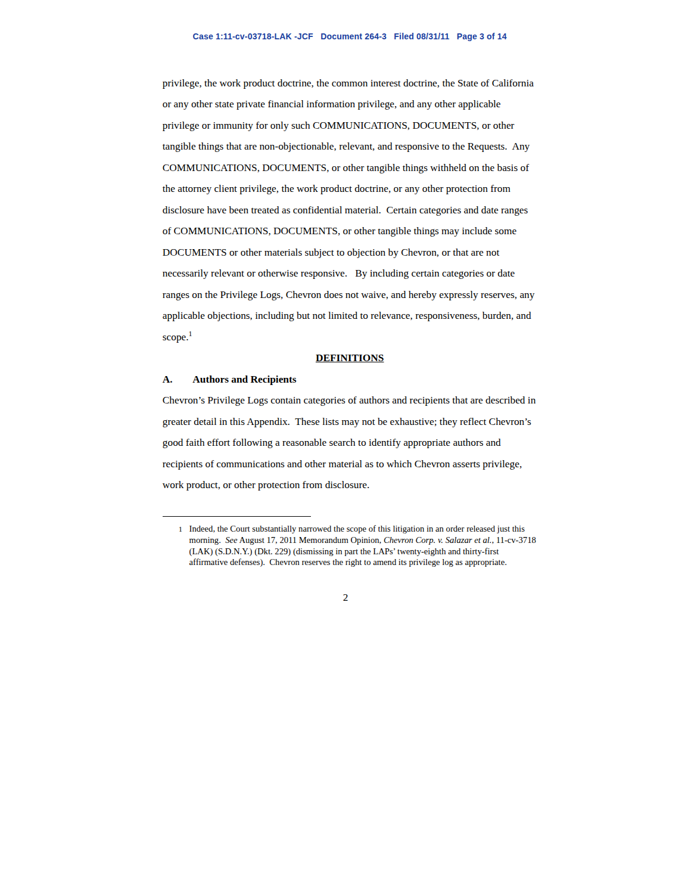Case 1:11-cv-03718-LAK -JCF Document 264-3 Filed 08/31/11 Page 3 of 14
privilege, the work product doctrine, the common interest doctrine, the State of California or any other state private financial information privilege, and any other applicable privilege or immunity for only such COMMUNICATIONS, DOCUMENTS, or other tangible things that are non-objectionable, relevant, and responsive to the Requests. Any COMMUNICATIONS, DOCUMENTS, or other tangible things withheld on the basis of the attorney client privilege, the work product doctrine, or any other protection from disclosure have been treated as confidential material. Certain categories and date ranges of COMMUNICATIONS, DOCUMENTS, or other tangible things may include some DOCUMENTS or other materials subject to objection by Chevron, or that are not necessarily relevant or otherwise responsive. By including certain categories or date ranges on the Privilege Logs, Chevron does not waive, and hereby expressly reserves, any applicable objections, including but not limited to relevance, responsiveness, burden, and scope.1
DEFINITIONS
A. Authors and Recipients
Chevron’s Privilege Logs contain categories of authors and recipients that are described in greater detail in this Appendix. These lists may not be exhaustive; they reflect Chevron’s good faith effort following a reasonable search to identify appropriate authors and recipients of communications and other material as to which Chevron asserts privilege, work product, or other protection from disclosure.
1
Indeed, the Court substantially narrowed the scope of this litigation in an order released just this morning. See August 17, 2011 Memorandum Opinion, Chevron Corp. v. Salazar et al., 11-cv-3718 (LAK) (S.D.N.Y.) (Dkt. 229) (dismissing in part the LAPs’ twenty-eighth and thirty-first affirmative defenses). Chevron reserves the right to amend its privilege log as appropriate.
2